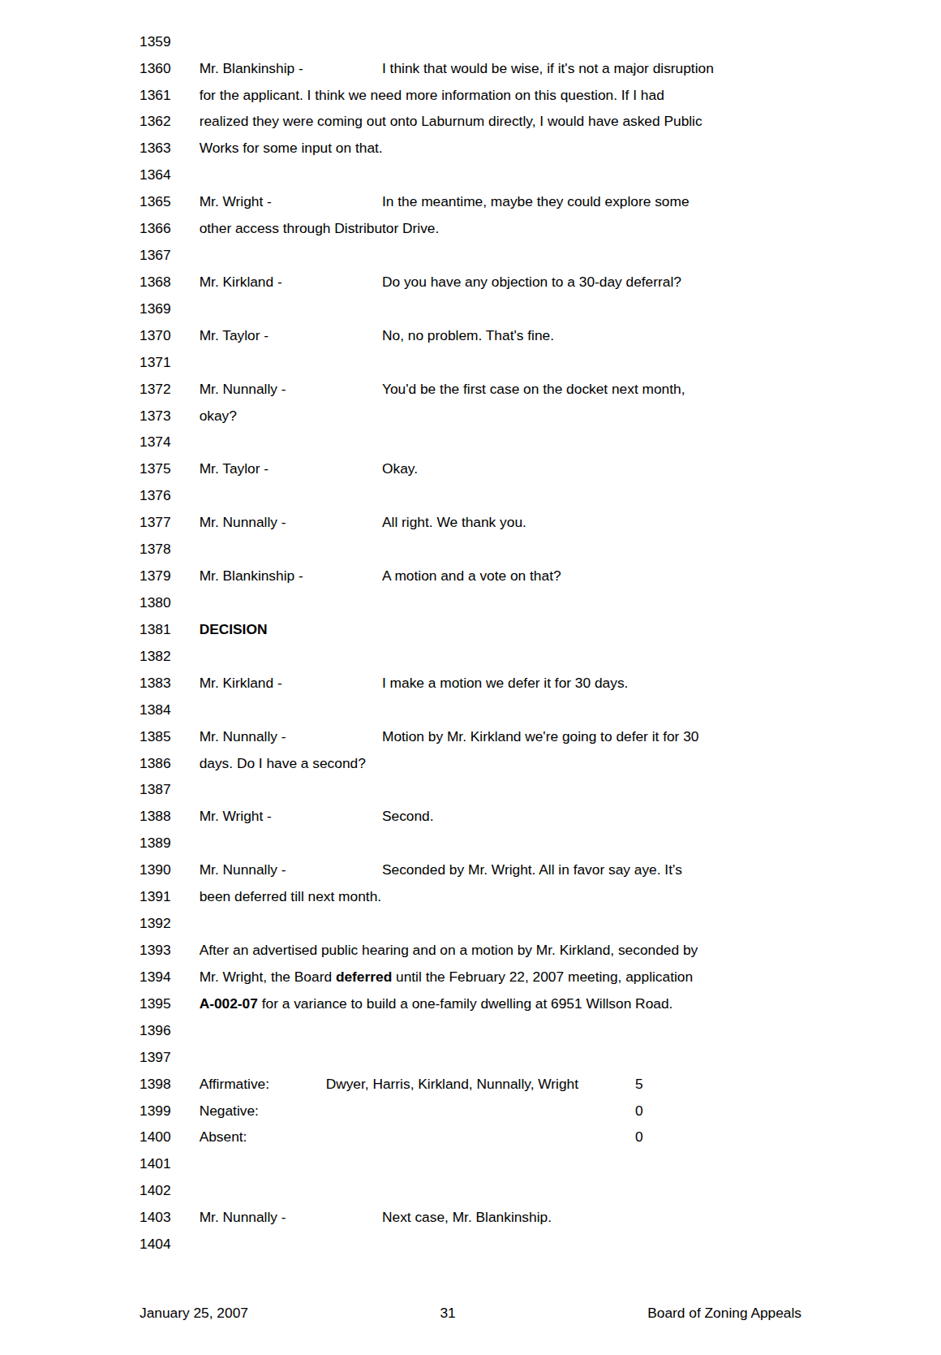1359
1360 Mr. Blankinship -I think that would be wise, if it's not a major disruption
1361 for the applicant. I think we need more information on this question. If I had
1362 realized they were coming out onto Laburnum directly, I would have asked Public
1363 Works for some input on that.
1364
1365 Mr. Wright -In the meantime, maybe they could explore some
1366 other access through Distributor Drive.
1367
1368 Mr. Kirkland -Do you have any objection to a 30-day deferral?
1369
1370 Mr. Taylor -No, no problem. That's fine.
1371
1372 Mr. Nunnally -You'd be the first case on the docket next month,
1373 okay?
1374
1375 Mr. Taylor -Okay.
1376
1377 Mr. Nunnally -All right. We thank you.
1378
1379 Mr. Blankinship -A motion and a vote on that?
1380
1381
DECISION
1382
1383 Mr. Kirkland -I make a motion we defer it for 30 days.
1384
1385 Mr. Nunnally -Motion by Mr. Kirkland we're going to defer it for 30
1386 days. Do I have a second?
1387
1388 Mr. Wright -Second.
1389
1390 Mr. Nunnally -Seconded by Mr. Wright. All in favor say aye. It's
1391 been deferred till next month.
1392
1393 After an advertised public hearing and on a motion by Mr. Kirkland, seconded by
1394 Mr. Wright, the Board deferred until the February 22, 2007 meeting, application
1395 A-002-07 for a variance to build a one-family dwelling at 6951 Willson Road.
1396
1397
1398 Affirmative: Dwyer, Harris, Kirkland, Nunnally, Wright5
1399 Negative: 0
1400 Absent: 0
1401
1402
1403 Mr. Nunnally -Next case, Mr. Blankinship.
1404
January 25, 2007 31 Board of Zoning Appeals